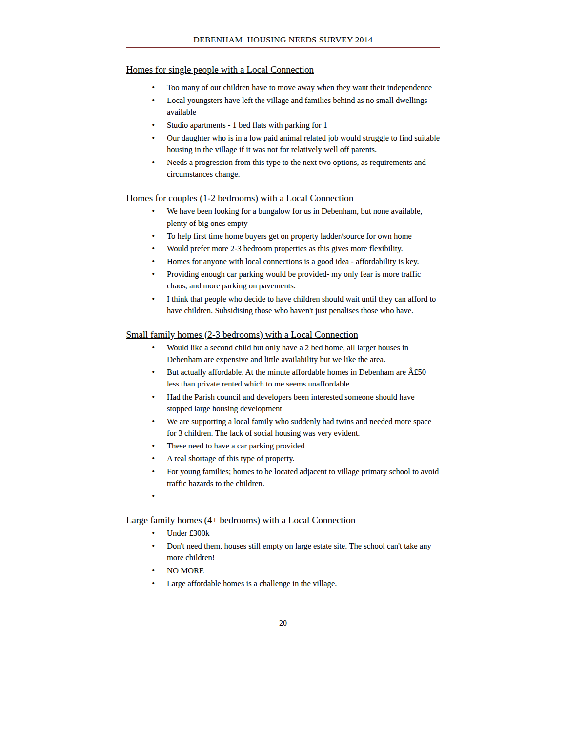DEBENHAM HOUSING NEEDS SURVEY 2014
Homes for single people with a Local Connection
Too many of our children have to move away when they want their independence
Local youngsters have left the village and families behind as no small dwellings available
Studio apartments - 1 bed flats with parking for 1
Our daughter who is in a low paid animal related job would struggle to find suitable housing in the village if it was not for relatively well off parents.
Needs a progression from this type to the next two options, as requirements and circumstances change.
Homes for couples (1-2 bedrooms) with a Local Connection
We have been looking for a bungalow for us in Debenham, but none available, plenty of big ones empty
To help first time home buyers get on property ladder/source for own home
Would prefer more 2-3 bedroom properties as this gives more flexibility.
Homes for anyone with local connections is a good idea - affordability is key.
Providing enough car parking would be provided- my only fear is more traffic chaos, and more parking on pavements.
I think that people who decide to have children should wait until they can afford to have children. Subsidising those who haven't just penalises those who have.
Small family homes (2-3 bedrooms) with a Local Connection
Would like a second child but only have a 2 bed home, all larger houses in Debenham are expensive and little availability but we like the area.
But actually affordable. At the minute affordable homes in Debenham are Â£50 less than private rented which to me seems unaffordable.
Had the Parish council and developers been interested someone should have stopped large housing development
We are supporting a local family who suddenly had twins and needed more space for 3 children. The lack of social housing was very evident.
These need to have a car parking provided
A real shortage of this type of property.
For young families; homes to be located adjacent to village primary school to avoid traffic hazards to the children.
Large family homes (4+ bedrooms) with a Local Connection
Under £300k
Don't need them, houses still empty on large estate site. The school can't take any more children!
NO MORE
Large affordable homes is a challenge in the village.
20